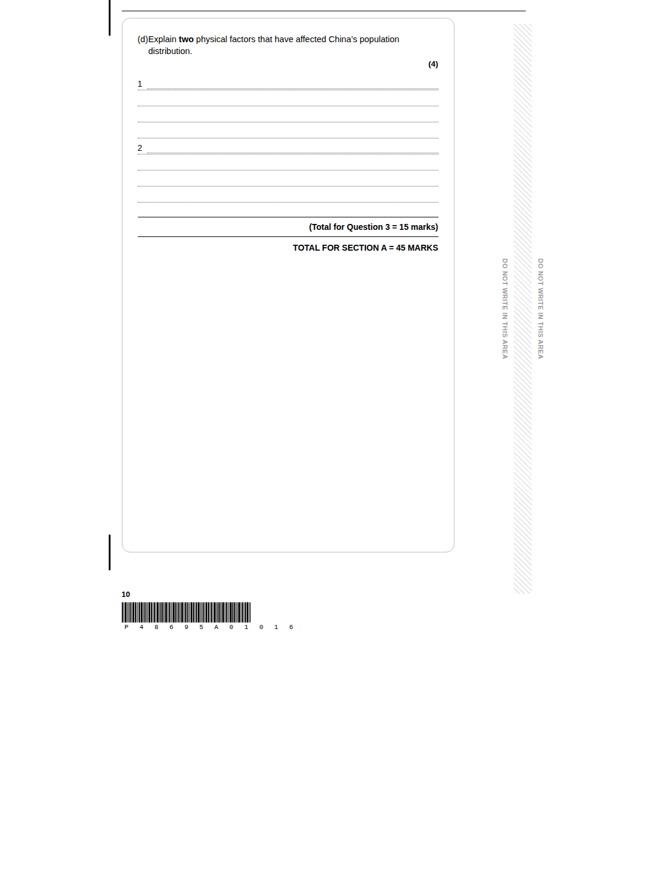DO NOT WRITE IN THIS AREA
DO NOT WRITE IN THIS AREA
(d) Explain two physical factors that have affected China’s population distribution.
(4)
1
2
(Total for Question 3 = 15 marks)
TOTAL FOR SECTION A = 45 MARKS
10
P 4 8 6 9 5 A 0 1 0 1 6